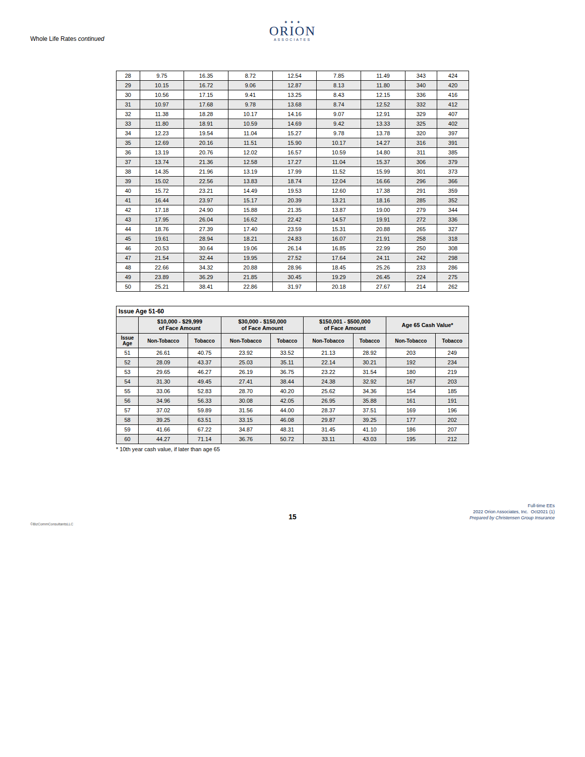✦ ✦ ✦
ORION
ASSOCIATES
Whole Life Rates continued
| 28 | 9.75 | 16.35 | 8.72 | 12.54 | 7.85 | 11.49 | 343 | 424 |
| 29 | 10.15 | 16.72 | 9.06 | 12.87 | 8.13 | 11.80 | 340 | 420 |
| 30 | 10.56 | 17.15 | 9.41 | 13.25 | 8.43 | 12.15 | 336 | 416 |
| 31 | 10.97 | 17.68 | 9.78 | 13.68 | 8.74 | 12.52 | 332 | 412 |
| 32 | 11.38 | 18.28 | 10.17 | 14.16 | 9.07 | 12.91 | 329 | 407 |
| 33 | 11.80 | 18.91 | 10.59 | 14.69 | 9.42 | 13.33 | 325 | 402 |
| 34 | 12.23 | 19.54 | 11.04 | 15.27 | 9.78 | 13.78 | 320 | 397 |
| 35 | 12.69 | 20.16 | 11.51 | 15.90 | 10.17 | 14.27 | 316 | 391 |
| 36 | 13.19 | 20.76 | 12.02 | 16.57 | 10.59 | 14.80 | 311 | 385 |
| 37 | 13.74 | 21.36 | 12.58 | 17.27 | 11.04 | 15.37 | 306 | 379 |
| 38 | 14.35 | 21.96 | 13.19 | 17.99 | 11.52 | 15.99 | 301 | 373 |
| 39 | 15.02 | 22.56 | 13.83 | 18.74 | 12.04 | 16.66 | 296 | 366 |
| 40 | 15.72 | 23.21 | 14.49 | 19.53 | 12.60 | 17.38 | 291 | 359 |
| 41 | 16.44 | 23.97 | 15.17 | 20.39 | 13.21 | 18.16 | 285 | 352 |
| 42 | 17.18 | 24.90 | 15.88 | 21.35 | 13.87 | 19.00 | 279 | 344 |
| 43 | 17.95 | 26.04 | 16.62 | 22.42 | 14.57 | 19.91 | 272 | 336 |
| 44 | 18.76 | 27.39 | 17.40 | 23.59 | 15.31 | 20.88 | 265 | 327 |
| 45 | 19.61 | 28.94 | 18.21 | 24.83 | 16.07 | 21.91 | 258 | 318 |
| 46 | 20.53 | 30.64 | 19.06 | 26.14 | 16.85 | 22.99 | 250 | 308 |
| 47 | 21.54 | 32.44 | 19.95 | 27.52 | 17.64 | 24.11 | 242 | 298 |
| 48 | 22.66 | 34.32 | 20.88 | 28.96 | 18.45 | 25.26 | 233 | 286 |
| 49 | 23.89 | 36.29 | 21.85 | 30.45 | 19.29 | 26.45 | 224 | 275 |
| 50 | 25.21 | 38.41 | 22.86 | 31.97 | 20.18 | 27.67 | 214 | 262 |
| Issue Age 51-60 |
| | $10,000 - $29,999 of Face Amount | $30,000 - $150,000 of Face Amount | $150,001 - $500,000 of Face Amount | Age 65 Cash Value* |
| Issue Age | Non-Tobacco | Tobacco | Non-Tobacco | Tobacco | Non-Tobacco | Tobacco | Non-Tobacco | Tobacco |
| 51 | 26.61 | 40.75 | 23.92 | 33.52 | 21.13 | 28.92 | 203 | 249 |
| 52 | 28.09 | 43.37 | 25.03 | 35.11 | 22.14 | 30.21 | 192 | 234 |
| 53 | 29.65 | 46.27 | 26.19 | 36.75 | 23.22 | 31.54 | 180 | 219 |
| 54 | 31.30 | 49.45 | 27.41 | 38.44 | 24.38 | 32.92 | 167 | 203 |
| 55 | 33.06 | 52.83 | 28.70 | 40.20 | 25.62 | 34.36 | 154 | 185 |
| 56 | 34.96 | 56.33 | 30.08 | 42.05 | 26.95 | 35.88 | 161 | 191 |
| 57 | 37.02 | 59.89 | 31.56 | 44.00 | 28.37 | 37.51 | 169 | 196 |
| 58 | 39.25 | 63.51 | 33.15 | 46.08 | 29.87 | 39.25 | 177 | 202 |
| 59 | 41.66 | 67.22 | 34.87 | 48.31 | 31.45 | 41.10 | 186 | 207 |
| 60 | 44.27 | 71.14 | 36.76 | 50.72 | 33.11 | 43.03 | 195 | 212 |
* 10th year cash value, if later than age 65
15
Full-time EEs
2022 Orion Associates, Inc. Oct2021 (1)
Prepared by Christensen Group Insurance
©BizCommConsultantsLLC